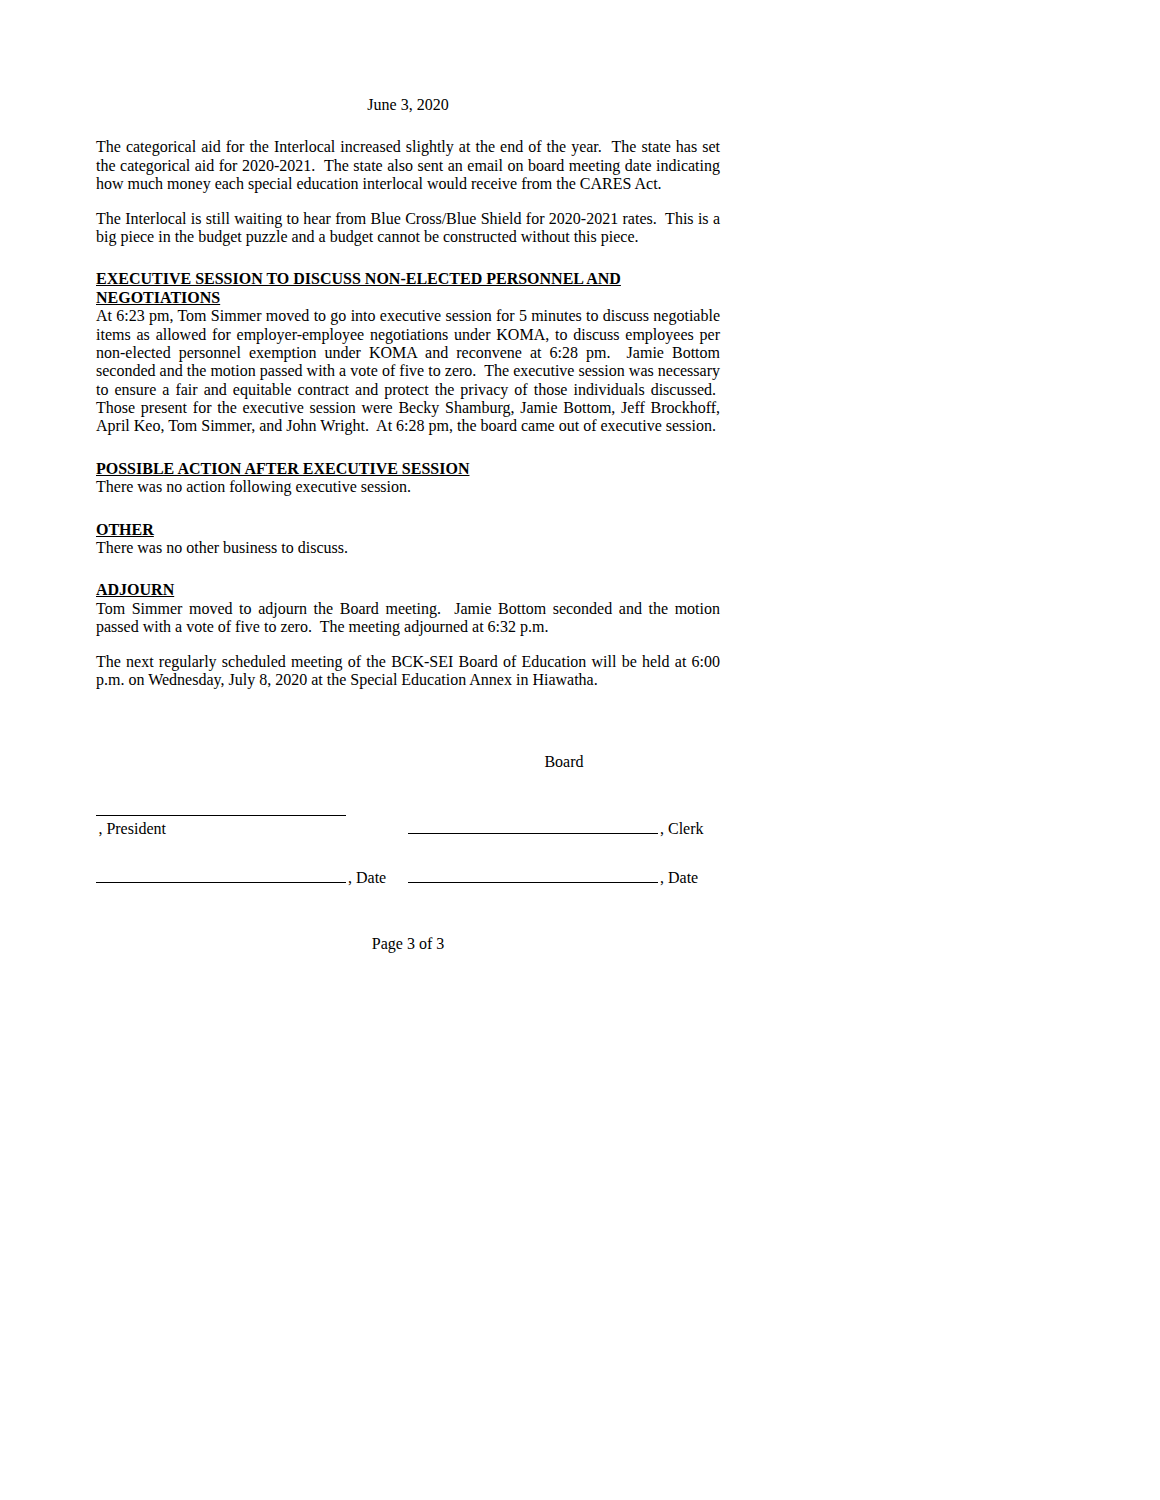June 3, 2020
The categorical aid for the Interlocal increased slightly at the end of the year. The state has set the categorical aid for 2020-2021. The state also sent an email on board meeting date indicating how much money each special education interlocal would receive from the CARES Act.
The Interlocal is still waiting to hear from Blue Cross/Blue Shield for 2020-2021 rates. This is a big piece in the budget puzzle and a budget cannot be constructed without this piece.
Executive Session to Discuss Non-Elected Personnel and Negotiations
At 6:23 pm, Tom Simmer moved to go into executive session for 5 minutes to discuss negotiable items as allowed for employer-employee negotiations under KOMA, to discuss employees per non-elected personnel exemption under KOMA and reconvene at 6:28 pm. Jamie Bottom seconded and the motion passed with a vote of five to zero. The executive session was necessary to ensure a fair and equitable contract and protect the privacy of those individuals discussed. Those present for the executive session were Becky Shamburg, Jamie Bottom, Jeff Brockhoff, April Keo, Tom Simmer, and John Wright. At 6:28 pm, the board came out of executive session.
Possible Action After Executive Session
There was no action following executive session.
Other
There was no other business to discuss.
Adjourn
Tom Simmer moved to adjourn the Board meeting. Jamie Bottom seconded and the motion passed with a vote of five to zero. The meeting adjourned at 6:32 p.m.
The next regularly scheduled meeting of the BCK-SEI Board of Education will be held at 6:00 p.m. on Wednesday, July 8, 2020 at the Special Education Annex in Hiawatha.
| | Board |
| , President | , Clerk |
| , Date | , Date |
Page 3 of 3